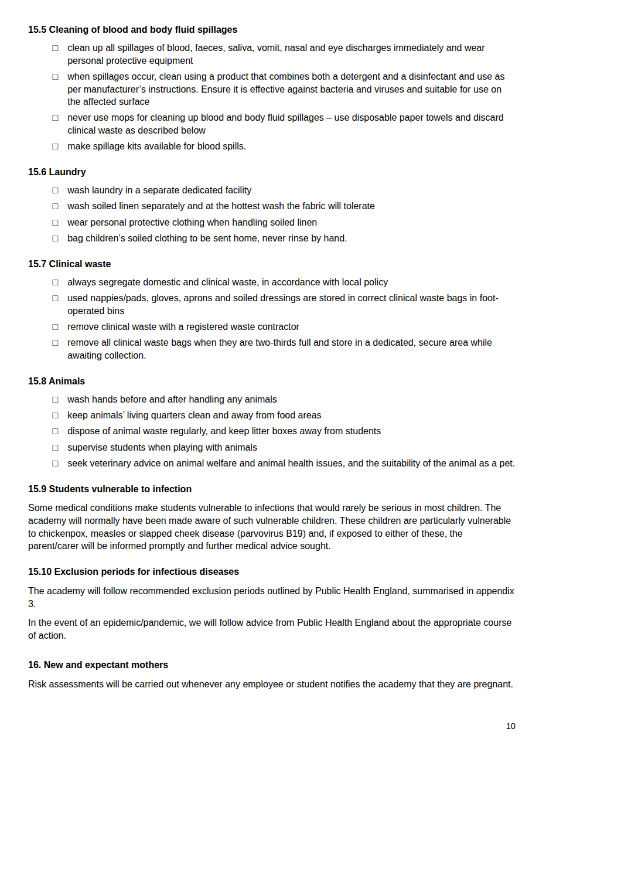15.5 Cleaning of blood and body fluid spillages
clean up all spillages of blood, faeces, saliva, vomit, nasal and eye discharges immediately and wear personal protective equipment
when spillages occur, clean using a product that combines both a detergent and a disinfectant and use as per manufacturer’s instructions. Ensure it is effective against bacteria and viruses and suitable for use on the affected surface
never use mops for cleaning up blood and body fluid spillages – use disposable paper towels and discard clinical waste as described below
make spillage kits available for blood spills.
15.6 Laundry
wash laundry in a separate dedicated facility
wash soiled linen separately and at the hottest wash the fabric will tolerate
wear personal protective clothing when handling soiled linen
bag children’s soiled clothing to be sent home, never rinse by hand.
15.7 Clinical waste
always segregate domestic and clinical waste, in accordance with local policy
used nappies/pads, gloves, aprons and soiled dressings are stored in correct clinical waste bags in foot-operated bins
remove clinical waste with a registered waste contractor
remove all clinical waste bags when they are two-thirds full and store in a dedicated, secure area while awaiting collection.
15.8 Animals
wash hands before and after handling any animals
keep animals’ living quarters clean and away from food areas
dispose of animal waste regularly, and keep litter boxes away from students
supervise students when playing with animals
seek veterinary advice on animal welfare and animal health issues, and the suitability of the animal as a pet.
15.9 Students vulnerable to infection
Some medical conditions make students vulnerable to infections that would rarely be serious in most children. The academy will normally have been made aware of such vulnerable children. These children are particularly vulnerable to chickenpox, measles or slapped cheek disease (parvovirus B19) and, if exposed to either of these, the parent/carer will be informed promptly and further medical advice sought.
15.10 Exclusion periods for infectious diseases
The academy will follow recommended exclusion periods outlined by Public Health England, summarised in appendix 3.
In the event of an epidemic/pandemic, we will follow advice from Public Health England about the appropriate course of action.
16. New and expectant mothers
Risk assessments will be carried out whenever any employee or student notifies the academy that they are pregnant.
10